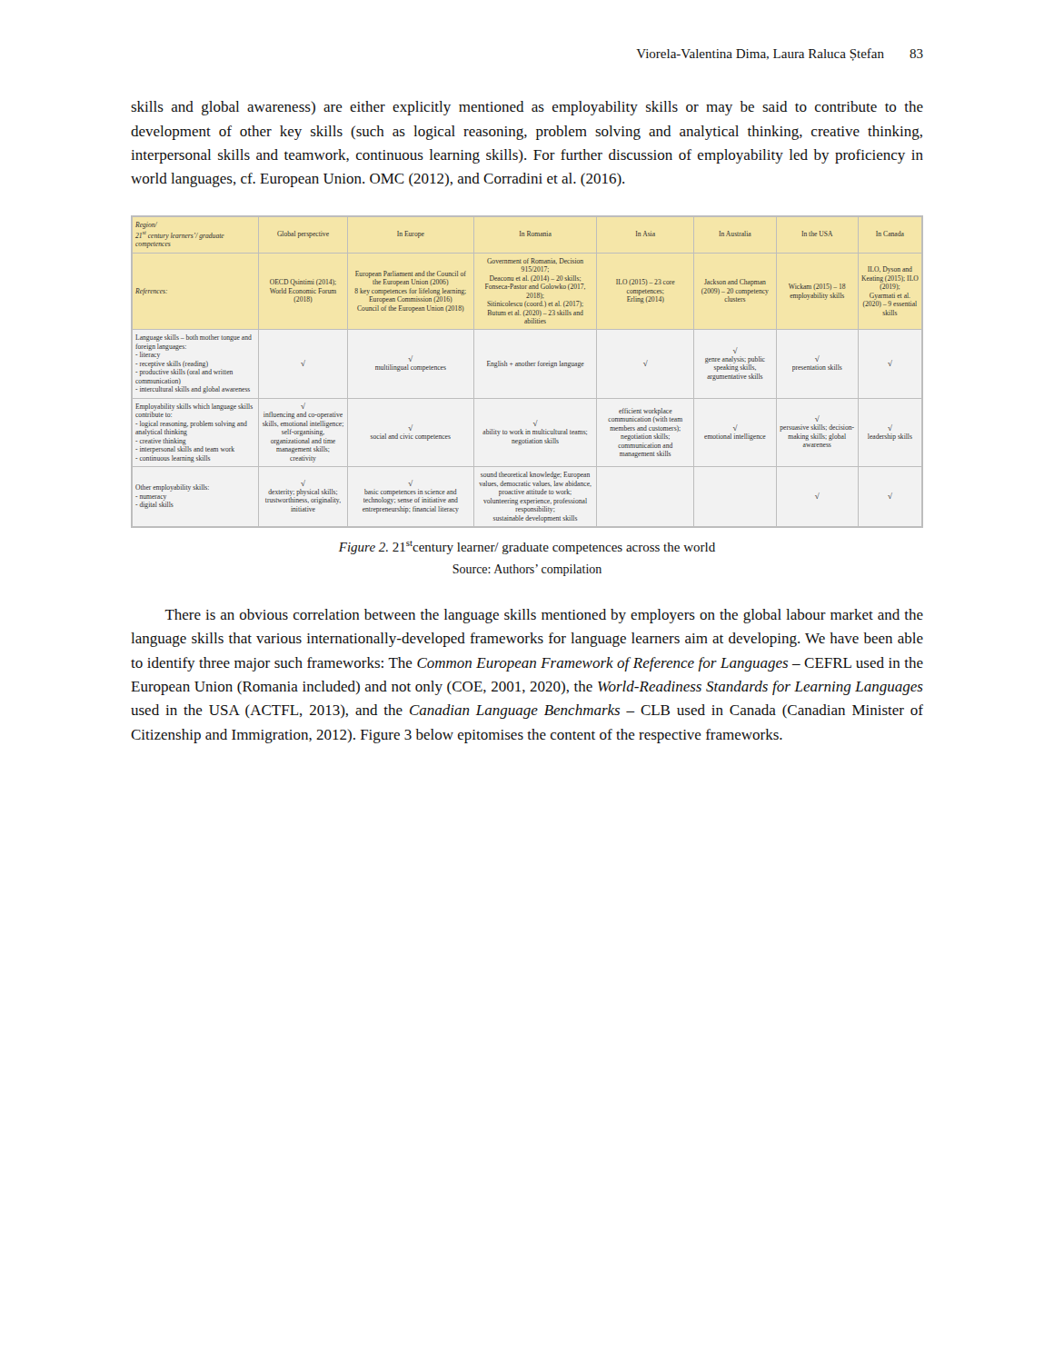Viorela-Valentina Dima, Laura Raluca Ștefan 83
skills and global awareness) are either explicitly mentioned as employability skills or may be said to contribute to the development of other key skills (such as logical reasoning, problem solving and analytical thinking, creative thinking, interpersonal skills and teamwork, continuous learning skills). For further discussion of employability led by proficiency in world languages, cf. European Union. OMC (2012), and Corradini et al. (2016).
| Region/ 21 st century learners’/ graduate competences | Global perspective | In Europe | In Romania | In Asia | In Australia | In the USA | In Canada |
| --- | --- | --- | --- | --- | --- | --- | --- |
| References: | OECD Qsintimi (2014); World Economic Forum (2018) | European Parliament and the Council of the European Union (2006) 8 key competences for lifelong learning; European Commission (2016) Council of the European Union (2018) | Government of Romania, Decision 915/2017; Deaconu et al. (2014) – 20 skills; Fonseca-Pastor and Golowko (2017, 2018); Sitinicolescu (coord.) et al. (2017); Butum et al. (2020) – 23 skills and abilities | ILO (2015) – 23 core competences; Erling (2014) | Jackson and Chapman (2009) – 20 competency clusters | Wickam (2015) – 18 employability skills | ILO, Dyson and Keating (2015); ILO (2019); Gyarmati et al. (2020) – 9 essential skills |
| Language skills – both mother tongue and foreign languages: - literacy - receptive skills (reading) - productive skills (oral and written communication) - intercultural skills and global awareness | √ | √ multilingual competences | English + another foreign language | √ | √ genre analysis; public speaking skills, argumentative skills | √ presentation skills | √ |
| Employability skills which language skills contribute to: - logical reasoning, problem solving and analytical thinking - creative thinking - interpersonal skills and team work - continuous learning skills | √ influencing and co-operative skills, emotional intelligence; self-organising, organizational and time management skills; creativity | √ social and civic competences | √ ability to work in multicultural teams; negotiation skills | efficient workplace communication (with team members and customers); negotiation skills; communication and management skills | √ emotional intelligence | √ persuasive skills; decision-making skills; global awareness | √ leadership skills |
| Other employability skills: - numeracy - digital skills | √ dexterity; physical skills; trustworthiness, originality, initiative | √ basic competences in science and technology; sense of initiative and entrepreneurship; financial literacy | sound theoretical knowledge; European values, democratic values, law abidance, proactive attitude to work; volunteering experience, professional responsibility; sustainable development skills | | | √ | √ |
Figure 2. 21stcentury learner/ graduate competences across the world
Source: Authors’ compilation
There is an obvious correlation between the language skills mentioned by employers on the global labour market and the language skills that various internationally-developed frameworks for language learners aim at developing. We have been able to identify three major such frameworks: The Common European Framework of Reference for Languages – CEFRL used in the European Union (Romania included) and not only (COE, 2001, 2020), the World-Readiness Standards for Learning Languages used in the USA (ACTFL, 2013), and the Canadian Language Benchmarks – CLB used in Canada (Canadian Minister of Citizenship and Immigration, 2012). Figure 3 below epitomises the content of the respective frameworks.